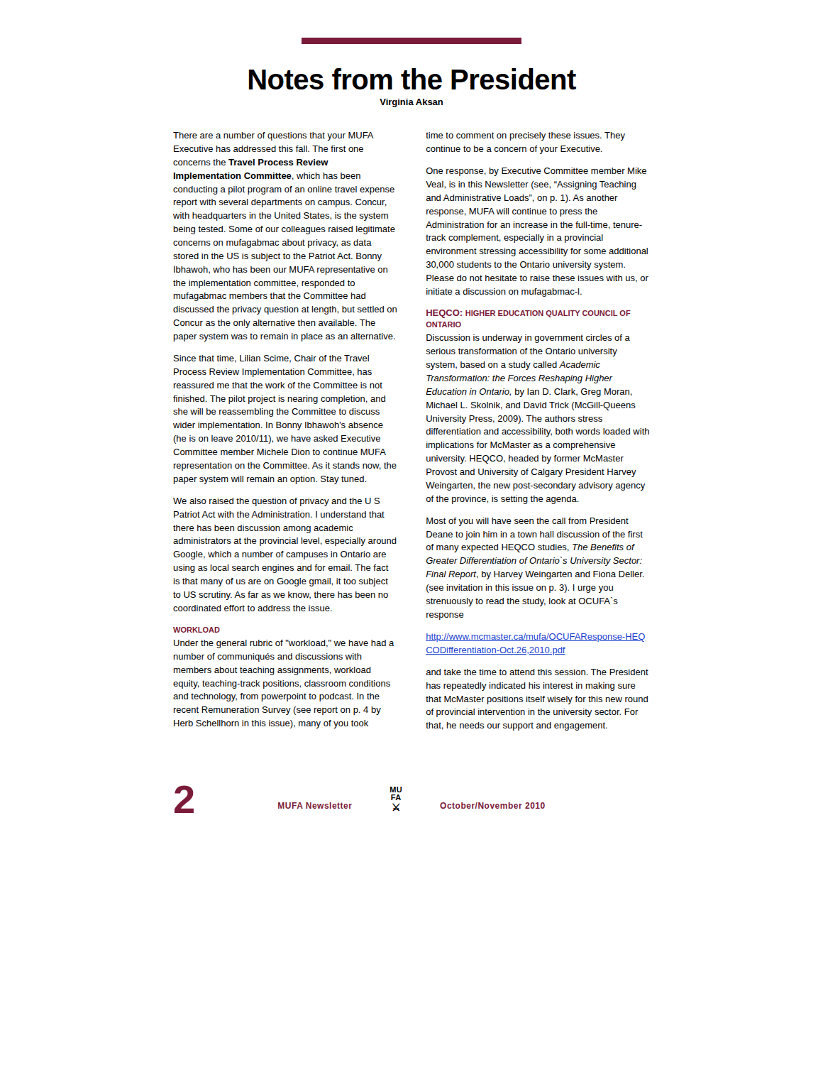Notes from the President
Virginia Aksan
There are a number of questions that your MUFA Executive has addressed this fall. The first one concerns the Travel Process Review Implementation Committee, which has been conducting a pilot program of an online travel expense report with several departments on campus. Concur, with headquarters in the United States, is the system being tested. Some of our colleagues raised legitimate concerns on mufagabmac about privacy, as data stored in the US is subject to the Patriot Act. Bonny Ibhawoh, who has been our MUFA representative on the implementation committee, responded to mufagabmac members that the Committee had discussed the privacy question at length, but settled on Concur as the only alternative then available. The paper system was to remain in place as an alternative.
Since that time, Lilian Scime, Chair of the Travel Process Review Implementation Committee, has reassured me that the work of the Committee is not finished. The pilot project is nearing completion, and she will be reassembling the Committee to discuss wider implementation. In Bonny Ibhawoh's absence (he is on leave 2010/11), we have asked Executive Committee member Michele Dion to continue MUFA representation on the Committee. As it stands now, the paper system will remain an option. Stay tuned.
We also raised the question of privacy and the U S Patriot Act with the Administration. I understand that there has been discussion among academic administrators at the provincial level, especially around Google, which a number of campuses in Ontario are using as local search engines and for email. The fact is that many of us are on Google gmail, it too subject to US scrutiny. As far as we know, there has been no coordinated effort to address the issue.
WORKLOAD
Under the general rubric of "workload," we have had a number of communiqués and discussions with members about teaching assignments, workload equity, teaching-track positions, classroom conditions and technology, from powerpoint to podcast. In the recent Remuneration Survey (see report on p. 4 by Herb Schellhorn in this issue), many of you took
time to comment on precisely these issues. They continue to be a concern of your Executive.
One response, by Executive Committee member Mike Veal, is in this Newsletter (see, “Assigning Teaching and Administrative Loads”, on p. 1). As another response, MUFA will continue to press the Administration for an increase in the full-time, tenure-track complement, especially in a provincial environment stressing accessibility for some additional 30,000 students to the Ontario university system. Please do not hesitate to raise these issues with us, or initiate a discussion on mufagabmac-l.
HEQCO: Higher Education Quality Council of Ontario
Discussion is underway in government circles of a serious transformation of the Ontario university system, based on a study called Academic Transformation: the Forces Reshaping Higher Education in Ontario, by Ian D. Clark, Greg Moran, Michael L. Skolnik, and David Trick (McGill-Queens University Press, 2009). The authors stress differentiation and accessibility, both words loaded with implications for McMaster as a comprehensive university. HEQCO, headed by former McMaster Provost and University of Calgary President Harvey Weingarten, the new post-secondary advisory agency of the province, is setting the agenda.
Most of you will have seen the call from President Deane to join him in a town hall discussion of the first of many expected HEQCO studies, The Benefits of Greater Differentiation of Ontario`s University Sector: Final Report, by Harvey Weingarten and Fiona Deller. (see invitation in this issue on p. 3). I urge you strenuously to read the study, look at OCUFA`s response
http://www.mcmaster.ca/mufa/OCUFAResponse-HEQCODifferentiation-Oct.26,2010.pdf
and take the time to attend this session. The President has repeatedly indicated his interest in making sure that McMaster positions itself wisely for this new round of provincial intervention in the university sector. For that, he needs our support and engagement.
2
MUFA Newsletter
MU FA ⚔
October/November 2010